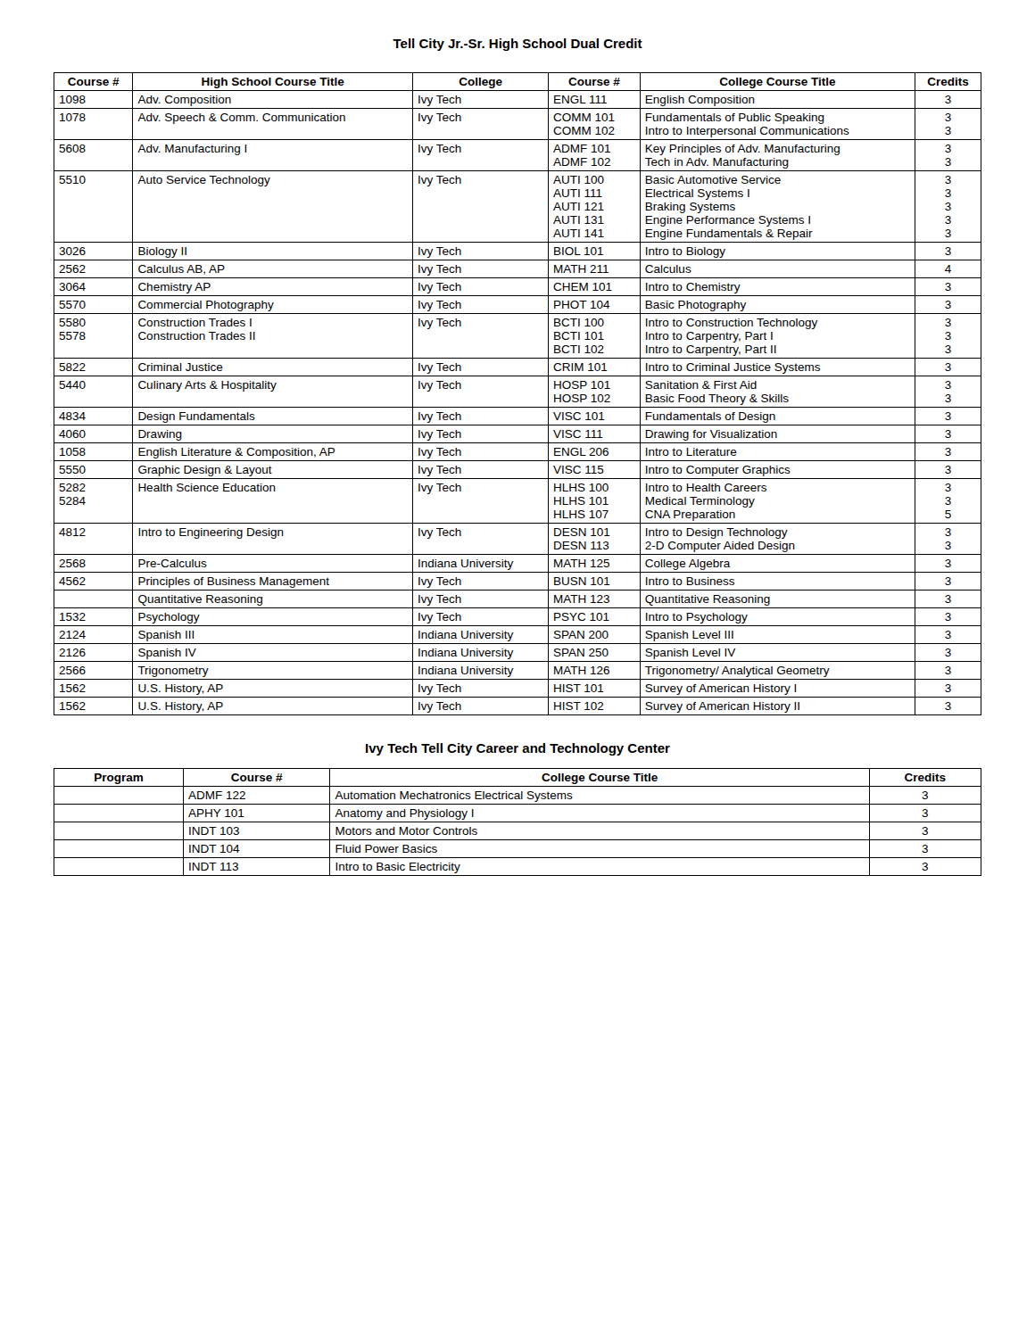Tell City Jr.-Sr. High School Dual Credit
| Course # | High School Course Title | College | Course # | College Course Title | Credits |
| --- | --- | --- | --- | --- | --- |
| 1098 | Adv. Composition | Ivy Tech | ENGL 111 | English Composition | 3 |
| 1078 | Adv. Speech & Comm. Communication | Ivy Tech | COMM 101 COMM 102 | Fundamentals of Public Speaking Intro to Interpersonal Communications | 3 3 |
| 5608 | Adv. Manufacturing I | Ivy Tech | ADMF 101 ADMF 102 | Key Principles of Adv. Manufacturing Tech in Adv. Manufacturing | 3 3 |
| 5510 | Auto Service Technology | Ivy Tech | AUTI 100 AUTI 111 AUTI 121 AUTI 131 AUTI 141 | Basic Automotive Service Electrical Systems I Braking Systems Engine Performance Systems I Engine Fundamentals & Repair | 3 3 3 3 3 |
| 3026 | Biology II | Ivy Tech | BIOL 101 | Intro to Biology | 3 |
| 2562 | Calculus AB, AP | Ivy Tech | MATH 211 | Calculus | 4 |
| 3064 | Chemistry AP | Ivy Tech | CHEM 101 | Intro to Chemistry | 3 |
| 5570 | Commercial Photography | Ivy Tech | PHOT 104 | Basic Photography | 3 |
| 5580 5578 | Construction Trades I Construction Trades II | Ivy Tech | BCTI 100 BCTI 101 BCTI 102 | Intro to Construction Technology Intro to Carpentry, Part I Intro to Carpentry, Part II | 3 3 3 |
| 5822 | Criminal Justice | Ivy Tech | CRIM 101 | Intro to Criminal Justice Systems | 3 |
| 5440 | Culinary Arts & Hospitality | Ivy Tech | HOSP 101 HOSP 102 | Sanitation & First Aid Basic Food Theory & Skills | 3 3 |
| 4834 | Design Fundamentals | Ivy Tech | VISC 101 | Fundamentals of Design | 3 |
| 4060 | Drawing | Ivy Tech | VISC 111 | Drawing for Visualization | 3 |
| 1058 | English Literature & Composition, AP | Ivy Tech | ENGL 206 | Intro to Literature | 3 |
| 5550 | Graphic Design & Layout | Ivy Tech | VISC 115 | Intro to Computer Graphics | 3 |
| 5282 5284 | Health Science Education | Ivy Tech | HLHS 100 HLHS 101 HLHS 107 | Intro to Health Careers Medical Terminology CNA Preparation | 3 3 5 |
| 4812 | Intro to Engineering Design | Ivy Tech | DESN 101 DESN 113 | Intro to Design Technology 2-D Computer Aided Design | 3 3 |
| 2568 | Pre-Calculus | Indiana University | MATH 125 | College Algebra | 3 |
| 4562 | Principles of Business Management | Ivy Tech | BUSN 101 | Intro to Business | 3 |
| | Quantitative Reasoning | Ivy Tech | MATH 123 | Quantitative Reasoning | 3 |
| 1532 | Psychology | Ivy Tech | PSYC 101 | Intro to Psychology | 3 |
| 2124 | Spanish III | Indiana University | SPAN 200 | Spanish Level III | 3 |
| 2126 | Spanish IV | Indiana University | SPAN 250 | Spanish Level IV | 3 |
| 2566 | Trigonometry | Indiana University | MATH 126 | Trigonometry/ Analytical Geometry | 3 |
| 1562 | U.S. History, AP | Ivy Tech | HIST 101 | Survey of American History I | 3 |
| 1562 | U.S. History, AP | Ivy Tech | HIST 102 | Survey of American History II | 3 |
Ivy Tech Tell City Career and Technology Center
| Program | Course # | College Course Title | Credits |
| --- | --- | --- | --- |
| | ADMF 122 | Automation Mechatronics Electrical Systems | 3 |
| | APHY 101 | Anatomy and Physiology I | 3 |
| | INDT 103 | Motors and Motor Controls | 3 |
| | INDT 104 | Fluid Power Basics | 3 |
| | INDT 113 | Intro to Basic Electricity | 3 |